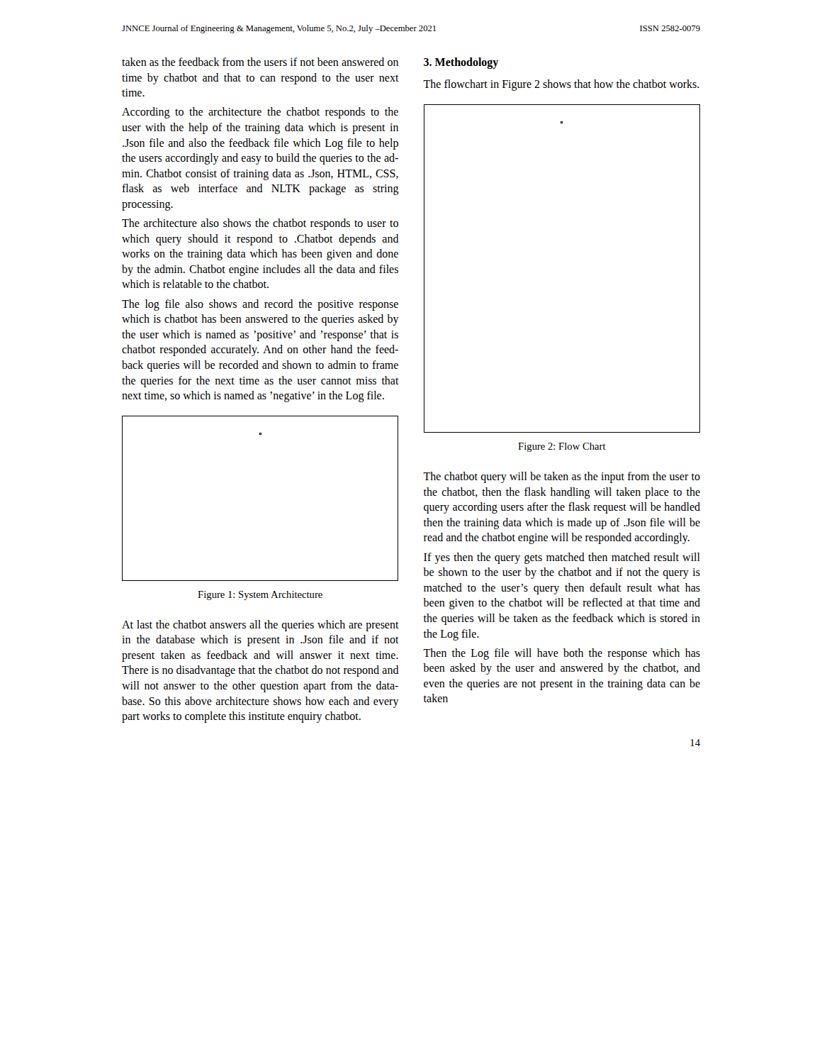JNNCE Journal of Engineering & Management, Volume 5, No.2, July –December 2021 ISSN 2582-0079
taken as the feedback from the users if not been answered on time by chatbot and that to can respond to the user next time.
According to the architecture the chatbot responds to the user with the help of the training data which is present in .Json file and also the feedback file which Log file to help the users accordingly and easy to build the queries to the admin. Chatbot consist of training data as .Json, HTML, CSS, flask as web interface and NLTK package as string processing.
The architecture also shows the chatbot responds to user to which query should it respond to .Chatbot depends and works on the training data which has been given and done by the admin. Chatbot engine includes all the data and files which is relatable to the chatbot.
The log file also shows and record the positive response which is chatbot has been answered to the queries asked by the user which is named as ’positive’ and ’response’ that is chatbot responded accurately. And on other hand the feedback queries will be recorded and shown to admin to frame the queries for the next time as the user cannot miss that next time, so which is named as ’negative’ in the Log file.
Figure 1: System Architecture
At last the chatbot answers all the queries which are present in the database which is present in .Json file and if not present taken as feedback and will answer it next time. There is no disadvantage that the chatbot do not respond and will not answer to the other question apart from the database. So this above architecture shows how each and every part works to complete this institute enquiry chatbot.
3. Methodology
The flowchart in Figure 2 shows that how the chatbot works.
Figure 2: Flow Chart
The chatbot query will be taken as the input from the user to the chatbot, then the flask handling will taken place to the query according users after the flask request will be handled then the training data which is made up of .Json file will be read and the chatbot engine will be responded accordingly.
If yes then the query gets matched then matched result will be shown to the user by the chatbot and if not the query is matched to the user’s query then default result what has been given to the chatbot will be reflected at that time and the queries will be taken as the feedback which is stored in the Log file.
Then the Log file will have both the response which has been asked by the user and answered by the chatbot, and even the queries are not present in the training data can be taken
14